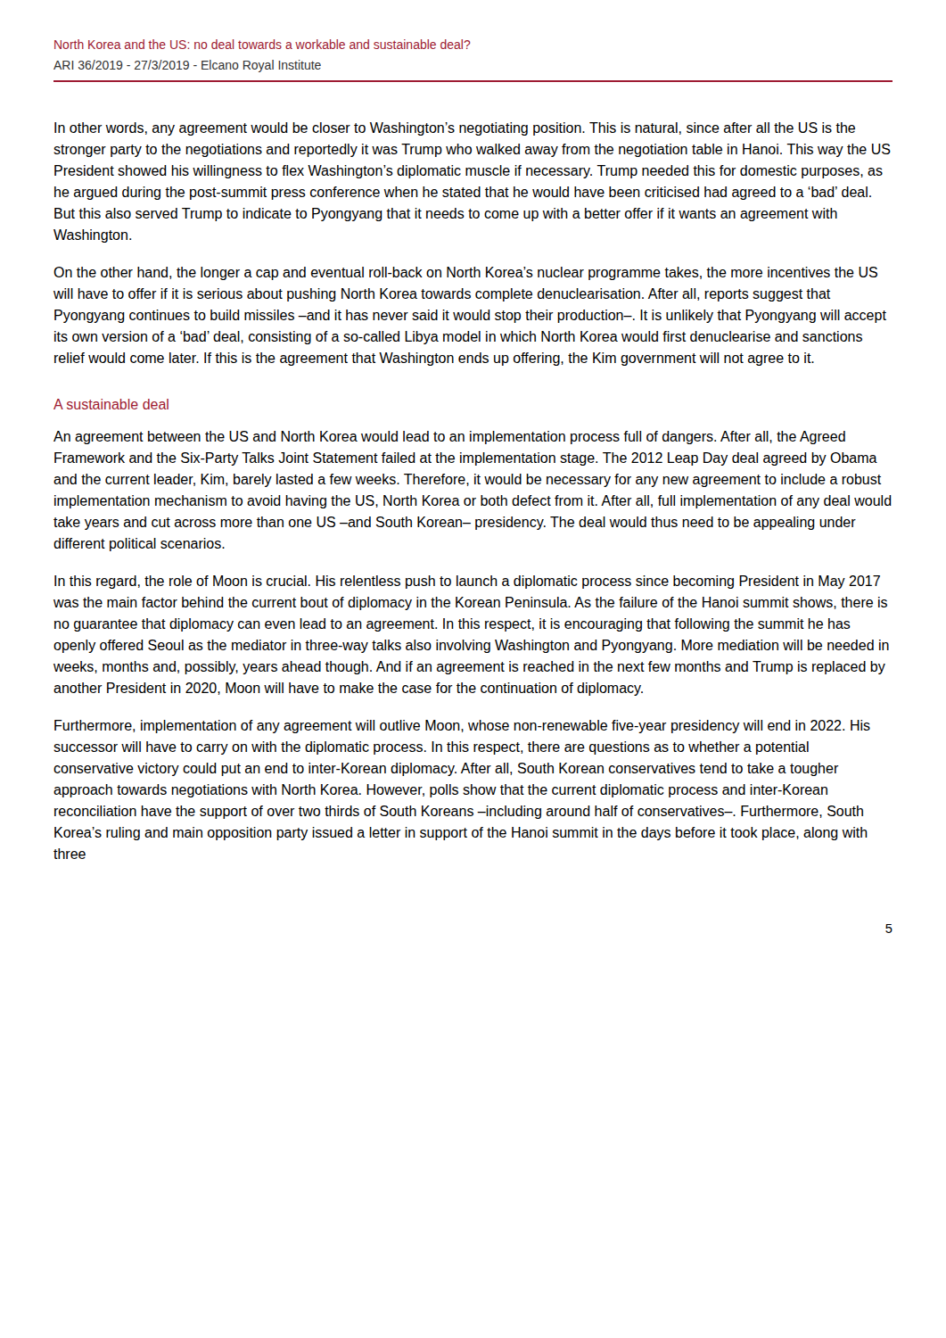North Korea and the US: no deal towards a workable and sustainable deal?
ARI 36/2019 - 27/3/2019 - Elcano Royal Institute
In other words, any agreement would be closer to Washington’s negotiating position. This is natural, since after all the US is the stronger party to the negotiations and reportedly it was Trump who walked away from the negotiation table in Hanoi. This way the US President showed his willingness to flex Washington’s diplomatic muscle if necessary. Trump needed this for domestic purposes, as he argued during the post-summit press conference when he stated that he would have been criticised had agreed to a ‘bad’ deal. But this also served Trump to indicate to Pyongyang that it needs to come up with a better offer if it wants an agreement with Washington.
On the other hand, the longer a cap and eventual roll-back on North Korea’s nuclear programme takes, the more incentives the US will have to offer if it is serious about pushing North Korea towards complete denuclearisation. After all, reports suggest that Pyongyang continues to build missiles –and it has never said it would stop their production–. It is unlikely that Pyongyang will accept its own version of a ‘bad’ deal, consisting of a so-called Libya model in which North Korea would first denuclearise and sanctions relief would come later. If this is the agreement that Washington ends up offering, the Kim government will not agree to it.
A sustainable deal
An agreement between the US and North Korea would lead to an implementation process full of dangers. After all, the Agreed Framework and the Six-Party Talks Joint Statement failed at the implementation stage. The 2012 Leap Day deal agreed by Obama and the current leader, Kim, barely lasted a few weeks. Therefore, it would be necessary for any new agreement to include a robust implementation mechanism to avoid having the US, North Korea or both defect from it. After all, full implementation of any deal would take years and cut across more than one US –and South Korean– presidency. The deal would thus need to be appealing under different political scenarios.
In this regard, the role of Moon is crucial. His relentless push to launch a diplomatic process since becoming President in May 2017 was the main factor behind the current bout of diplomacy in the Korean Peninsula. As the failure of the Hanoi summit shows, there is no guarantee that diplomacy can even lead to an agreement. In this respect, it is encouraging that following the summit he has openly offered Seoul as the mediator in three-way talks also involving Washington and Pyongyang. More mediation will be needed in weeks, months and, possibly, years ahead though. And if an agreement is reached in the next few months and Trump is replaced by another President in 2020, Moon will have to make the case for the continuation of diplomacy.
Furthermore, implementation of any agreement will outlive Moon, whose non-renewable five-year presidency will end in 2022. His successor will have to carry on with the diplomatic process. In this respect, there are questions as to whether a potential conservative victory could put an end to inter-Korean diplomacy. After all, South Korean conservatives tend to take a tougher approach towards negotiations with North Korea. However, polls show that the current diplomatic process and inter-Korean reconciliation have the support of over two thirds of South Koreans –including around half of conservatives–. Furthermore, South Korea’s ruling and main opposition party issued a letter in support of the Hanoi summit in the days before it took place, along with three
5